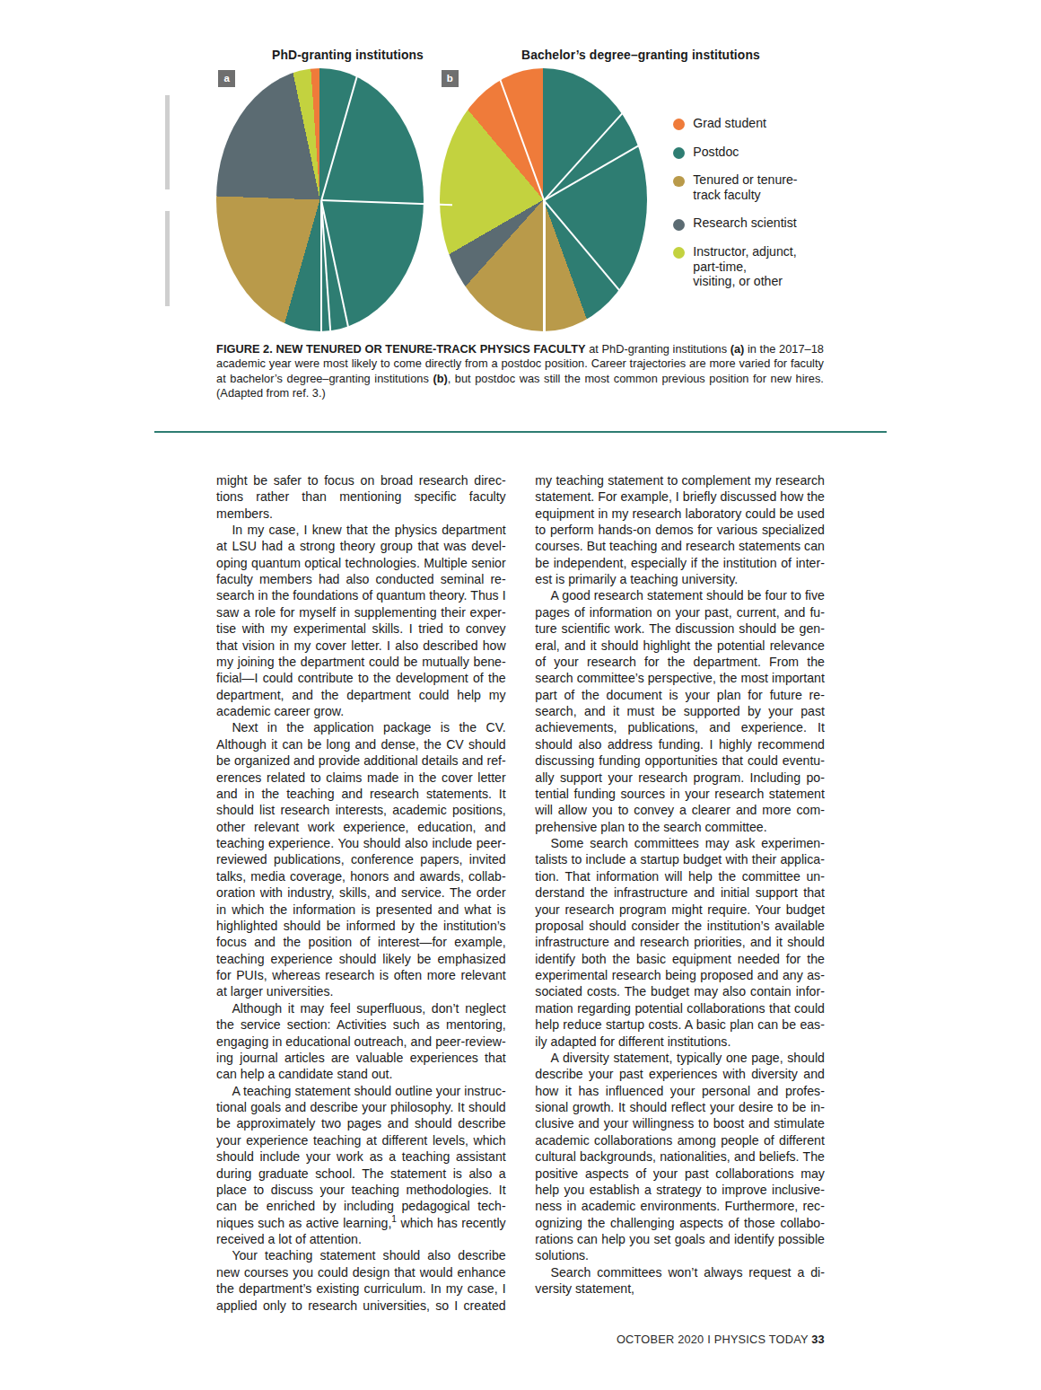PhD-granting institutions
Bachelor’s degree–granting institutions
a
b
Grad student
Postdoc
Tenured or tenure-track faculty
Research scientist
Instructor, adjunct, part-time,
visiting, or other
FIGURE 2. NEW TENURED OR TENURE-TRACK PHYSICS FACULTY at PhD-granting institutions (a) in the 2017–18 academic year were most likely to come directly from a postdoc position. Career trajectories are more varied for faculty at bachelor’s degree–granting institutions (b), but postdoc was still the most common previous position for new hires. (Adapted from ref. 3.)
might be safer to focus on broad research directions rather than mentioning specific faculty members.
In my case, I knew that the physics department at LSU had a strong theory group that was developing quantum optical technologies. Multiple senior faculty members had also conducted seminal research in the foundations of quantum theory. Thus I saw a role for myself in supplementing their expertise with my experimental skills. I tried to convey that vision in my cover letter. I also described how my joining the department could be mutually beneficial—I could contribute to the development of the department, and the department could help my academic career grow.
Next in the application package is the CV. Although it can be long and dense, the CV should be organized and provide additional details and references related to claims made in the cover letter and in the teaching and research statements. It should list research interests, academic positions, other relevant work experience, education, and teaching experience. You should also include peer-reviewed publications, conference papers, invited talks, media coverage, honors and awards, collaboration with industry, skills, and service. The order in which the information is presented and what is highlighted should be informed by the institution’s focus and the position of interest—for example, teaching experience should likely be emphasized for PUIs, whereas research is often more relevant at larger universities.
Although it may feel superfluous, don’t neglect the service section: Activities such as mentoring, engaging in educational outreach, and peer-reviewing journal articles are valuable experiences that can help a candidate stand out.
A teaching statement should outline your instructional goals and describe your philosophy. It should be approximately two pages and should describe your experience teaching at different levels, which should include your work as a teaching assistant during graduate school. The statement is also a place to discuss your teaching methodologies. It can be enriched by including pedagogical techniques such as active learning,1 which has recently received a lot of attention.
Your teaching statement should also describe new courses you could design that would enhance the department’s existing curriculum. In my case, I applied only to research universities, so I created my teaching statement to complement my research statement. For example, I briefly discussed how the equipment in my research laboratory could be used to perform hands-on demos for various specialized courses. But teaching and research statements can be independent, especially if the institution of interest is primarily a teaching university.
A good research statement should be four to five pages of information on your past, current, and future scientific work. The discussion should be general, and it should highlight the potential relevance of your research for the department. From the search committee’s perspective, the most important part of the document is your plan for future research, and it must be supported by your past achievements, publications, and experience. It should also address funding. I highly recommend discussing funding opportunities that could eventually support your research program. Including potential funding sources in your research statement will allow you to convey a clearer and more comprehensive plan to the search committee.
Some search committees may ask experimentalists to include a startup budget with their application. That information will help the committee understand the infrastructure and initial support that your research program might require. Your budget proposal should consider the institution’s available infrastructure and research priorities, and it should identify both the basic equipment needed for the experimental research being proposed and any associated costs. The budget may also contain information regarding potential collaborations that could help reduce startup costs. A basic plan can be easily adapted for different institutions.
A diversity statement, typically one page, should describe your past experiences with diversity and how it has influenced your personal and professional growth. It should reflect your desire to be inclusive and your willingness to boost and stimulate academic collaborations among people of different cultural backgrounds, nationalities, and beliefs. The positive aspects of your past collaborations may help you establish a strategy to improve inclusiveness in academic environments. Furthermore, recognizing the challenging aspects of those collaborations can help you set goals and identify possible solutions.
Search committees won’t always request a diversity statement,
OCTOBER 2020 I PHYSICS TODAY 33